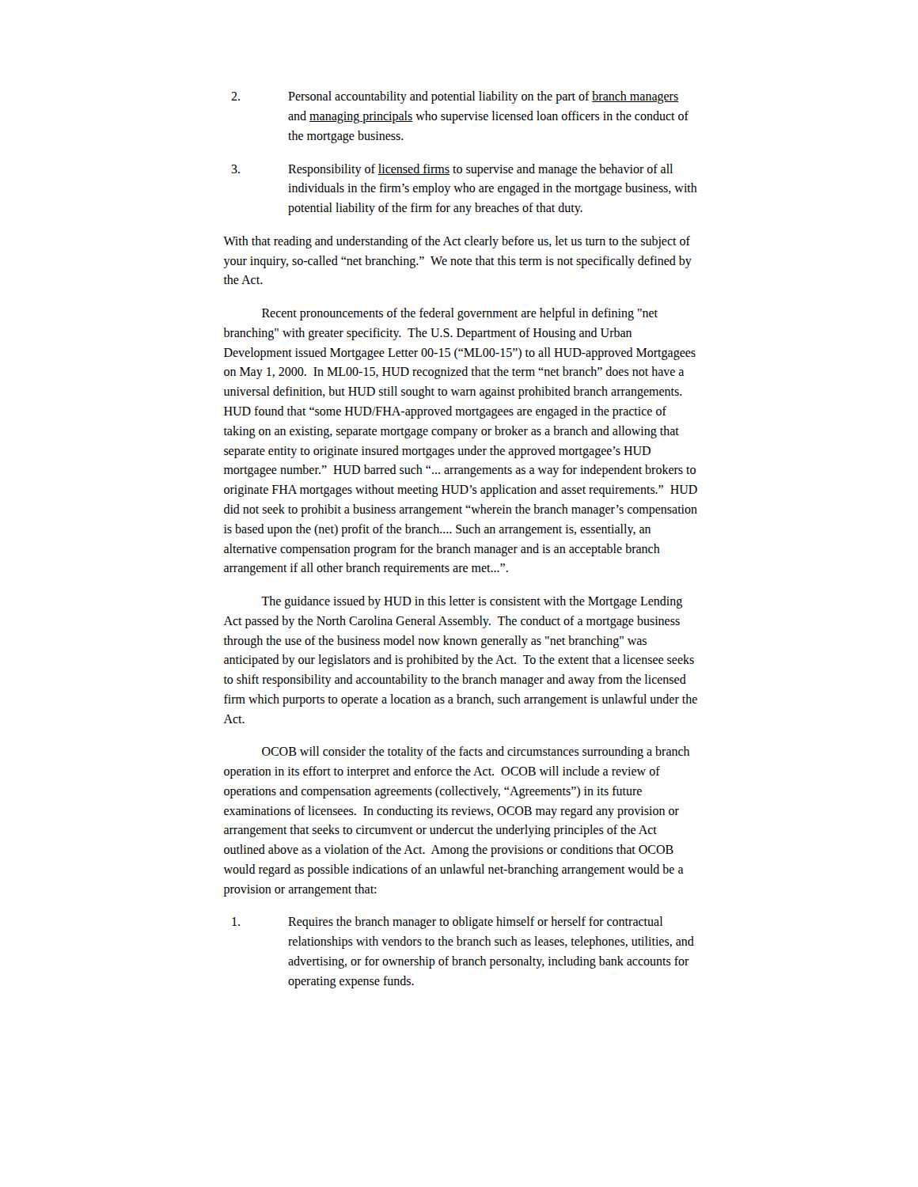2. Personal accountability and potential liability on the part of branch managers and managing principals who supervise licensed loan officers in the conduct of the mortgage business.
3. Responsibility of licensed firms to supervise and manage the behavior of all individuals in the firm’s employ who are engaged in the mortgage business, with potential liability of the firm for any breaches of that duty.
With that reading and understanding of the Act clearly before us, let us turn to the subject of your inquiry, so-called “net branching.” We note that this term is not specifically defined by the Act.
Recent pronouncements of the federal government are helpful in defining "net branching" with greater specificity. The U.S. Department of Housing and Urban Development issued Mortgagee Letter 00-15 (“ML00-15”) to all HUD-approved Mortgagees on May 1, 2000. In ML00-15, HUD recognized that the term “net branch” does not have a universal definition, but HUD still sought to warn against prohibited branch arrangements. HUD found that “some HUD/FHA-approved mortgagees are engaged in the practice of taking on an existing, separate mortgage company or broker as a branch and allowing that separate entity to originate insured mortgages under the approved mortgagee’s HUD mortgagee number.” HUD barred such “... arrangements as a way for independent brokers to originate FHA mortgages without meeting HUD’s application and asset requirements.” HUD did not seek to prohibit a business arrangement “wherein the branch manager’s compensation is based upon the (net) profit of the branch.... Such an arrangement is, essentially, an alternative compensation program for the branch manager and is an acceptable branch arrangement if all other branch requirements are met...”.
The guidance issued by HUD in this letter is consistent with the Mortgage Lending Act passed by the North Carolina General Assembly. The conduct of a mortgage business through the use of the business model now known generally as "net branching" was anticipated by our legislators and is prohibited by the Act. To the extent that a licensee seeks to shift responsibility and accountability to the branch manager and away from the licensed firm which purports to operate a location as a branch, such arrangement is unlawful under the Act.
OCOB will consider the totality of the facts and circumstances surrounding a branch operation in its effort to interpret and enforce the Act. OCOB will include a review of operations and compensation agreements (collectively, “Agreements”) in its future examinations of licensees. In conducting its reviews, OCOB may regard any provision or arrangement that seeks to circumvent or undercut the underlying principles of the Act outlined above as a violation of the Act. Among the provisions or conditions that OCOB would regard as possible indications of an unlawful net-branching arrangement would be a provision or arrangement that:
1. Requires the branch manager to obligate himself or herself for contractual relationships with vendors to the branch such as leases, telephones, utilities, and advertising, or for ownership of branch personalty, including bank accounts for operating expense funds.